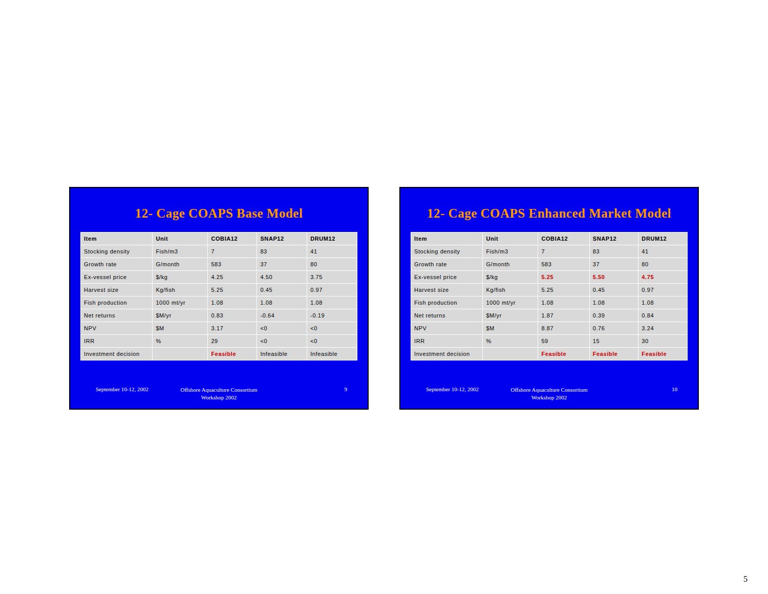12- Cage COAPS Base Model
| Item | Unit | COBIA12 | SNAP12 | DRUM12 |
| --- | --- | --- | --- | --- |
| Stocking density | Fish/m3 | 7 | 83 | 41 |
| Growth rate | G/month | 583 | 37 | 80 |
| Ex-vessel price | $/kg | 4.25 | 4.50 | 3.75 |
| Harvest size | Kg/fish | 5.25 | 0.45 | 0.97 |
| Fish production | 1000 mt/yr | 1.08 | 1.08 | 1.08 |
| Net returns | $M/yr | 0.83 | -0.64 | -0.19 |
| NPV | $M | 3.17 | <0 | <0 |
| IRR | % | 29 | <0 | <0 |
| Investment decision | | Feasible | Infeasible | Infeasible |
September 10-12, 2002
Offshore Aquaculture Consortium
Workshop 2002
9
12- Cage COAPS Enhanced Market Model
| Item | Unit | COBIA12 | SNAP12 | DRUM12 |
| --- | --- | --- | --- | --- |
| Stocking density | Fish/m3 | 7 | 83 | 41 |
| Growth rate | G/month | 583 | 37 | 80 |
| Ex-vessel price | $/kg | 5.25 | 5.50 | 4.75 |
| Harvest size | Kg/fish | 5.25 | 0.45 | 0.97 |
| Fish production | 1000 mt/yr | 1.08 | 1.08 | 1.08 |
| Net returns | $M/yr | 1.87 | 0.39 | 0.84 |
| NPV | $M | 8.87 | 0.76 | 3.24 |
| IRR | % | 59 | 15 | 30 |
| Investment decision | | Feasible | Feasible | Feasible |
September 10-12, 2002
Offshore Aquaculture Consortium
Workshop 2002
10
5